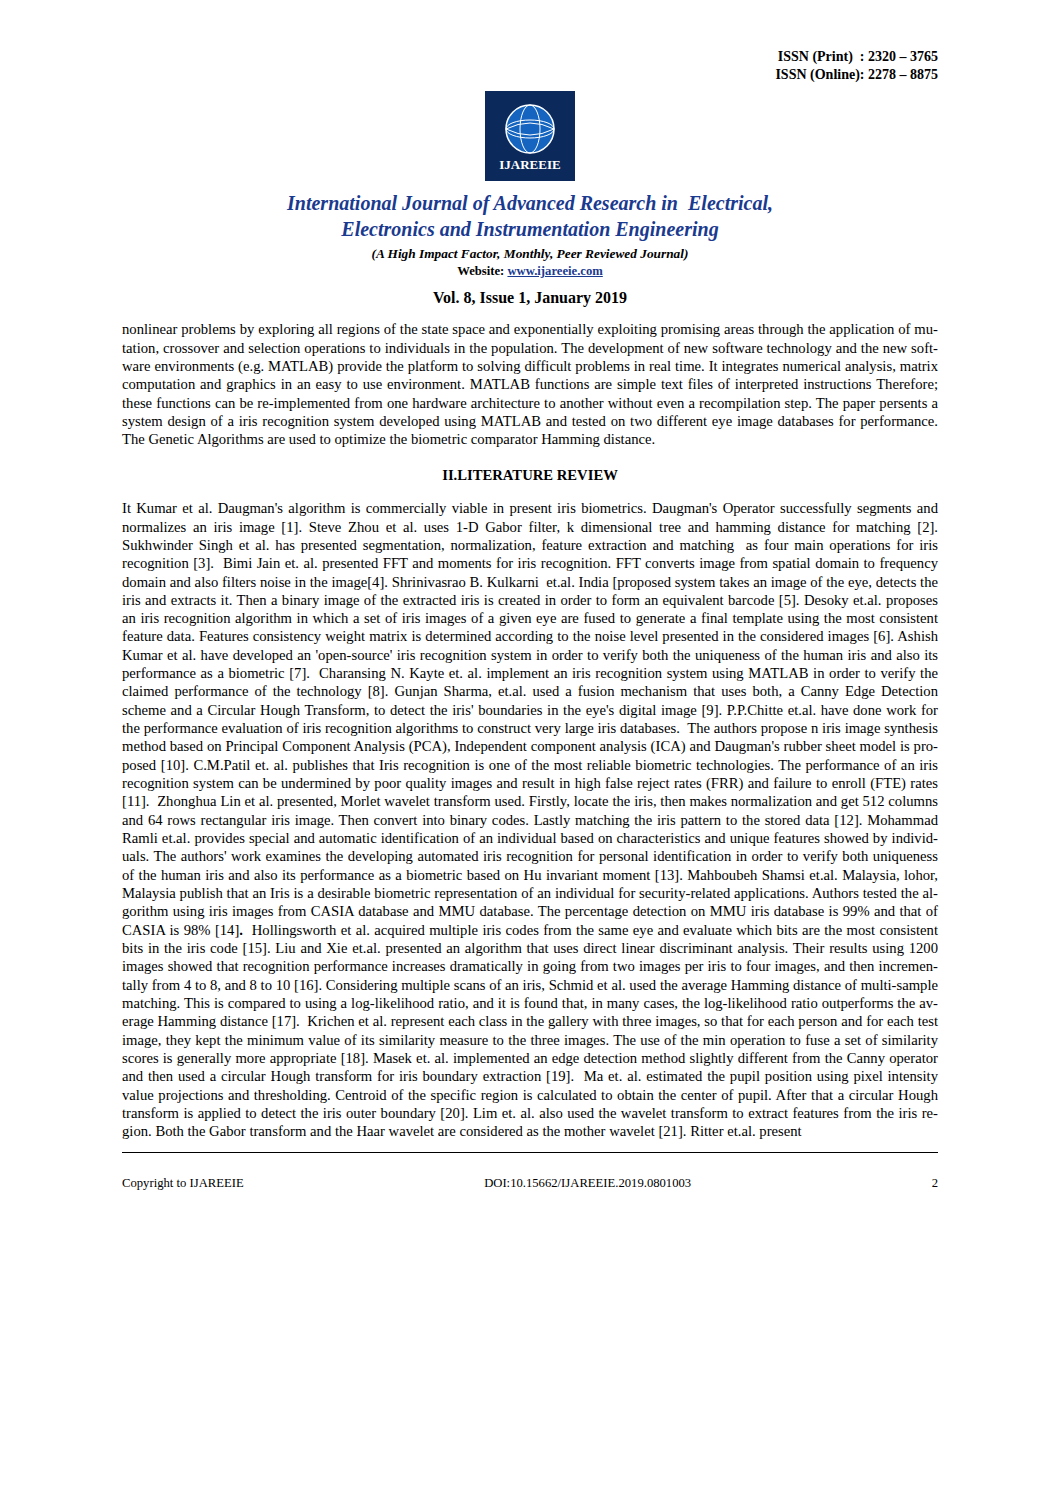ISSN (Print) : 2320 – 3765
ISSN (Online): 2278 – 8875
IJAREEIE
International Journal of Advanced Research in Electrical,
Electronics and Instrumentation Engineering
(A High Impact Factor, Monthly, Peer Reviewed Journal)
Website: www.ijareeie.com
Vol. 8, Issue 1, January 2019
nonlinear problems by exploring all regions of the state space and exponentially exploiting promising areas through the application of mutation, crossover and selection operations to individuals in the population. The development of new software technology and the new software environments (e.g. MATLAB) provide the platform to solving difficult problems in real time. It integrates numerical analysis, matrix computation and graphics in an easy to use environment. MATLAB functions are simple text files of interpreted instructions Therefore; these functions can be re-implemented from one hardware architecture to another without even a recompilation step. The paper persents a system design of a iris recognition system developed using MATLAB and tested on two different eye image databases for performance. The Genetic Algorithms are used to optimize the biometric comparator Hamming distance.
II.LITERATURE REVIEW
It Kumar et al. Daugman's algorithm is commercially viable in present iris biometrics. Daugman's Operator successfully segments and normalizes an iris image [1]. Steve Zhou et al. uses 1-D Gabor filter, k dimensional tree and hamming distance for matching [2]. Sukhwinder Singh et al. has presented segmentation, normalization, feature extraction and matching as four main operations for iris recognition [3]. Bimi Jain et. al. presented FFT and moments for iris recognition. FFT converts image from spatial domain to frequency domain and also filters noise in the image[4]. Shrinivasrao B. Kulkarni et.al. India [proposed system takes an image of the eye, detects the iris and extracts it. Then a binary image of the extracted iris is created in order to form an equivalent barcode [5]. Desoky et.al. proposes an iris recognition algorithm in which a set of iris images of a given eye are fused to generate a final template using the most consistent feature data. Features consistency weight matrix is determined according to the noise level presented in the considered images [6]. Ashish Kumar et al. have developed an 'open-source' iris recognition system in order to verify both the uniqueness of the human iris and also its performance as a biometric [7]. Charansing N. Kayte et. al. implement an iris recognition system using MATLAB in order to verify the claimed performance of the technology [8]. Gunjan Sharma, et.al. used a fusion mechanism that uses both, a Canny Edge Detection scheme and a Circular Hough Transform, to detect the iris' boundaries in the eye's digital image [9]. P.P.Chitte et.al. have done work for the performance evaluation of iris recognition algorithms to construct very large iris databases. The authors propose n iris image synthesis method based on Principal Component Analysis (PCA), Independent component analysis (ICA) and Daugman's rubber sheet model is proposed [10]. C.M.Patil et. al. publishes that Iris recognition is one of the most reliable biometric technologies. The performance of an iris recognition system can be undermined by poor quality images and result in high false reject rates (FRR) and failure to enroll (FTE) rates [11]. Zhonghua Lin et al. presented, Morlet wavelet transform used. Firstly, locate the iris, then makes normalization and get 512 columns and 64 rows rectangular iris image. Then convert into binary codes. Lastly matching the iris pattern to the stored data [12]. Mohammad Ramli et.al. provides special and automatic identification of an individual based on characteristics and unique features showed by individuals. The authors' work examines the developing automated iris recognition for personal identification in order to verify both uniqueness of the human iris and also its performance as a biometric based on Hu invariant moment [13]. Mahboubeh Shamsi et.al. Malaysia, lohor, Malaysia publish that an Iris is a desirable biometric representation of an individual for security-related applications. Authors tested the algorithm using iris images from CASIA database and MMU database. The percentage detection on MMU iris database is 99% and that of CASIA is 98% [14]. Hollingsworth et al. acquired multiple iris codes from the same eye and evaluate which bits are the most consistent bits in the iris code [15]. Liu and Xie et.al. presented an algorithm that uses direct linear discriminant analysis. Their results using 1200 images showed that recognition performance increases dramatically in going from two images per iris to four images, and then incrementally from 4 to 8, and 8 to 10 [16]. Considering multiple scans of an iris, Schmid et al. used the average Hamming distance of multi-sample matching. This is compared to using a log-likelihood ratio, and it is found that, in many cases, the log-likelihood ratio outperforms the average Hamming distance [17]. Krichen et al. represent each class in the gallery with three images, so that for each person and for each test image, they kept the minimum value of its similarity measure to the three images. The use of the min operation to fuse a set of similarity scores is generally more appropriate [18]. Masek et. al. implemented an edge detection method slightly different from the Canny operator and then used a circular Hough transform for iris boundary extraction [19]. Ma et. al. estimated the pupil position using pixel intensity value projections and thresholding. Centroid of the specific region is calculated to obtain the center of pupil. After that a circular Hough transform is applied to detect the iris outer boundary [20]. Lim et. al. also used the wavelet transform to extract features from the iris region. Both the Gabor transform and the Haar wavelet are considered as the mother wavelet [21]. Ritter et.al. present
Copyright to IJAREEIE
DOI:10.15662/IJAREEIE.2019.0801003
2